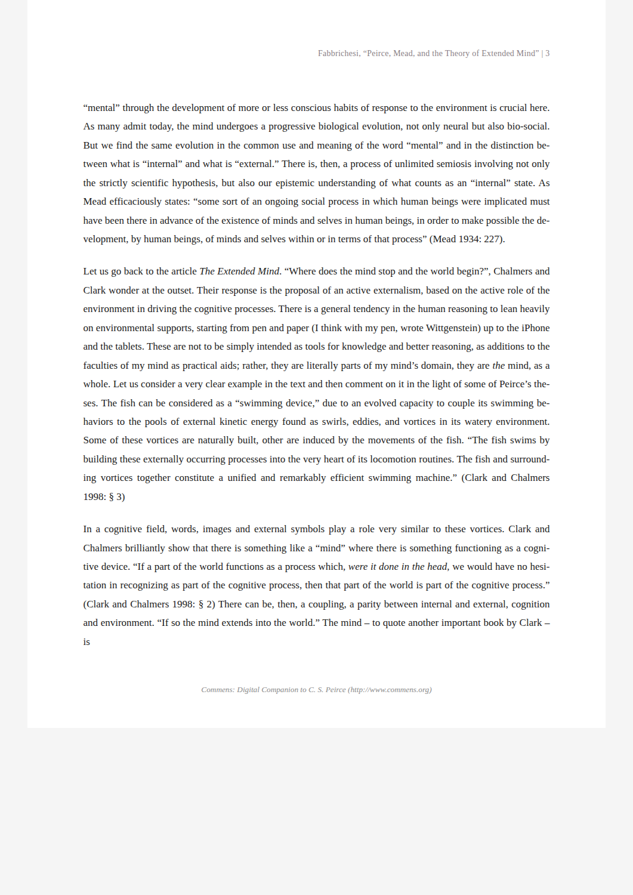Fabbrichesi, “Peirce, Mead, and the Theory of Extended Mind” | 3
“mental” through the development of more or less conscious habits of response to the environment is crucial here. As many admit today, the mind undergoes a progressive biological evolution, not only neural but also bio-social. But we find the same evolution in the common use and meaning of the word “mental” and in the distinction between what is “internal” and what is “external.” There is, then, a process of unlimited semiosis involving not only the strictly scientific hypothesis, but also our epistemic understanding of what counts as an “internal” state. As Mead efficaciously states: “some sort of an ongoing social process in which human beings were implicated must have been there in advance of the existence of minds and selves in human beings, in order to make possible the development, by human beings, of minds and selves within or in terms of that process” (Mead 1934: 227).
Let us go back to the article The Extended Mind. “Where does the mind stop and the world begin?”, Chalmers and Clark wonder at the outset. Their response is the proposal of an active externalism, based on the active role of the environment in driving the cognitive processes. There is a general tendency in the human reasoning to lean heavily on environmental supports, starting from pen and paper (I think with my pen, wrote Wittgenstein) up to the iPhone and the tablets. These are not to be simply intended as tools for knowledge and better reasoning, as additions to the faculties of my mind as practical aids; rather, they are literally parts of my mind’s domain, they are the mind, as a whole. Let us consider a very clear example in the text and then comment on it in the light of some of Peirce’s theses. The fish can be considered as a “swimming device,” due to an evolved capacity to couple its swimming behaviors to the pools of external kinetic energy found as swirls, eddies, and vortices in its watery environment. Some of these vortices are naturally built, other are induced by the movements of the fish. “The fish swims by building these externally occurring processes into the very heart of its locomotion routines. The fish and surrounding vortices together constitute a unified and remarkably efficient swimming machine.” (Clark and Chalmers 1998: § 3)
In a cognitive field, words, images and external symbols play a role very similar to these vortices. Clark and Chalmers brilliantly show that there is something like a “mind” where there is something functioning as a cognitive device. “If a part of the world functions as a process which, were it done in the head, we would have no hesitation in recognizing as part of the cognitive process, then that part of the world is part of the cognitive process.” (Clark and Chalmers 1998: § 2) There can be, then, a coupling, a parity between internal and external, cognition and environment. “If so the mind extends into the world.” The mind – to quote another important book by Clark – is
Commens: Digital Companion to C. S. Peirce (http://www.commens.org)